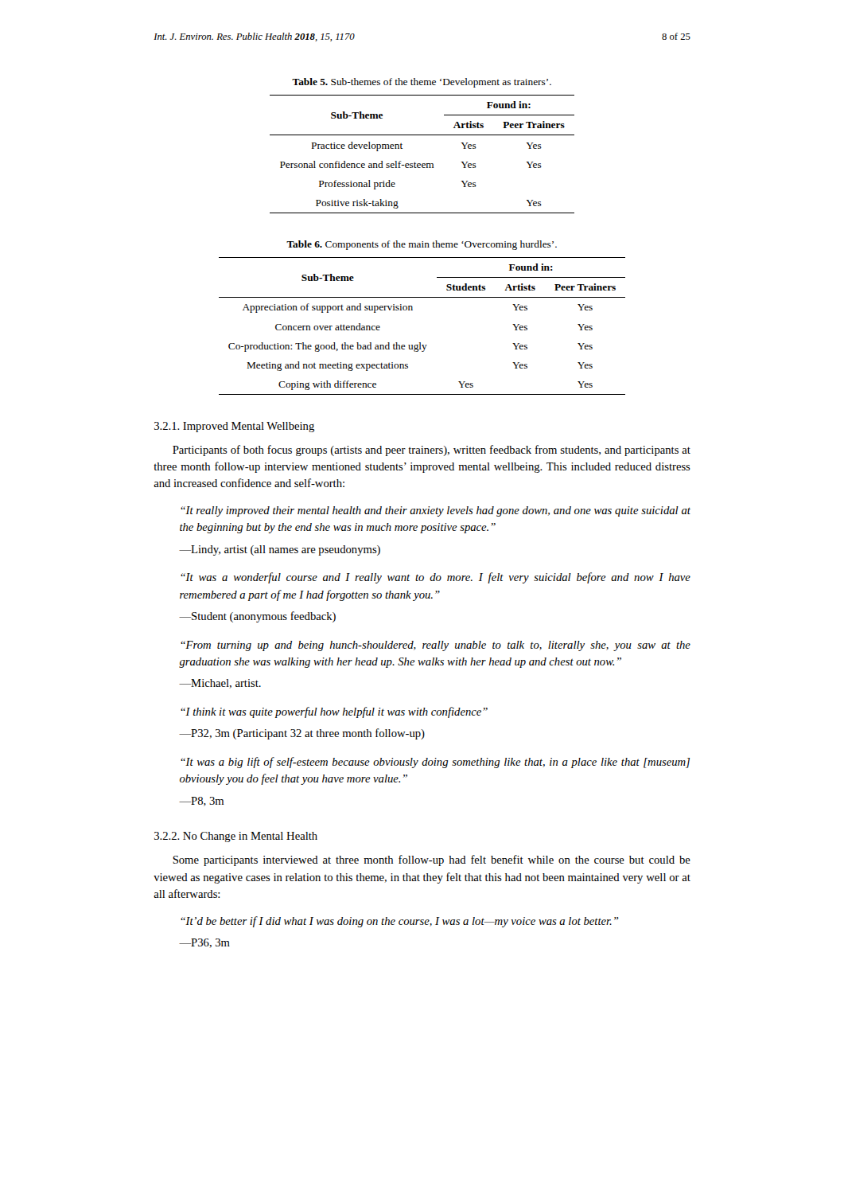Int. J. Environ. Res. Public Health 2018, 15, 1170
8 of 25
Table 5. Sub-themes of the theme ‘Development as trainers’.
| Sub-Theme | Found in: |
| --- | --- |
| Artists | Peer Trainers |
| Practice development | Yes | Yes |
| Personal confidence and self-esteem | Yes | Yes |
| Professional pride | Yes | |
| Positive risk-taking | | Yes |
Table 6. Components of the main theme ‘Overcoming hurdles’.
| Sub-Theme | Found in: |
| --- | --- |
| Students | Artists | Peer Trainers |
| Appreciation of support and supervision | | Yes | Yes |
| Concern over attendance | | Yes | Yes |
| Co-production: The good, the bad and the ugly | | Yes | Yes |
| Meeting and not meeting expectations | | Yes | Yes |
| Coping with difference | Yes | | Yes |
3.2.1. Improved Mental Wellbeing
Participants of both focus groups (artists and peer trainers), written feedback from students, and participants at three month follow-up interview mentioned students’ improved mental wellbeing. This included reduced distress and increased confidence and self-worth:
“It really improved their mental health and their anxiety levels had gone down, and one was quite suicidal at the beginning but by the end she was in much more positive space.”
—Lindy, artist (all names are pseudonyms)
“It was a wonderful course and I really want to do more. I felt very suicidal before and now I have remembered a part of me I had forgotten so thank you.”
—Student (anonymous feedback)
“From turning up and being hunch-shouldered, really unable to talk to, literally she, you saw at the graduation she was walking with her head up. She walks with her head up and chest out now.”
—Michael, artist.
“I think it was quite powerful how helpful it was with confidence”
—P32, 3m (Participant 32 at three month follow-up)
“It was a big lift of self-esteem because obviously doing something like that, in a place like that [museum] obviously you do feel that you have more value.”
—P8, 3m
3.2.2. No Change in Mental Health
Some participants interviewed at three month follow-up had felt benefit while on the course but could be viewed as negative cases in relation to this theme, in that they felt that this had not been maintained very well or at all afterwards:
“It’d be better if I did what I was doing on the course, I was a lot—my voice was a lot better.”
—P36, 3m